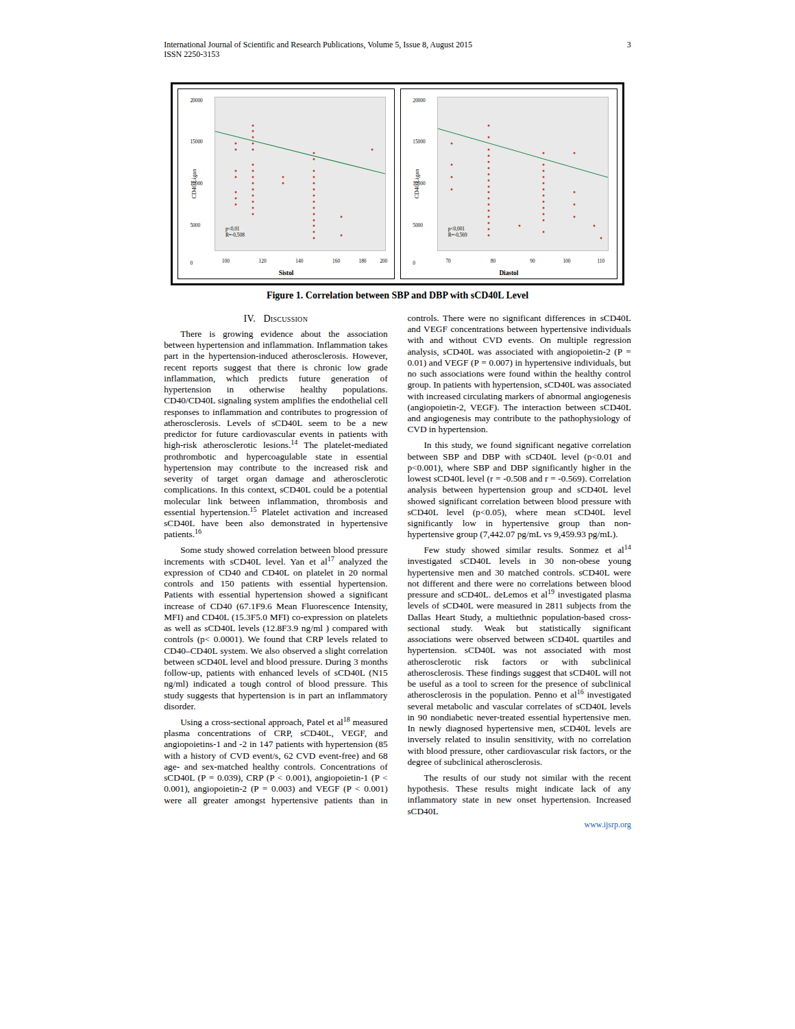International Journal of Scientific and Research Publications, Volume 5, Issue 8, August 2015
ISSN 2250-3153
3
CD40 Ligan
20000
15000
10000
5000
0
p<0,01
R=-0,508
100
120
140
160
180
200
Sistol
CD40 Ligan
20000
15000
10000
5000
0
p<0,001
R=-0,569
70
80
90
100
110
Diastol
Figure 1. Correlation between SBP and DBP with sCD40L Level
IV. Discussion
There is growing evidence about the association between hypertension and inflammation. Inflammation takes part in the hypertension-induced atherosclerosis. However, recent reports suggest that there is chronic low grade inflammation, which predicts future generation of hypertension in otherwise healthy populations. CD40/CD40L signaling system amplifies the endothelial cell responses to inflammation and contributes to progression of atherosclerosis. Levels of sCD40L seem to be a new predictor for future cardiovascular events in patients with high-risk atherosclerotic lesions.14 The platelet-mediated prothrombotic and hypercoagulable state in essential hypertension may contribute to the increased risk and severity of target organ damage and atherosclerotic complications. In this context, sCD40L could be a potential molecular link between inflammation, thrombosis and essential hypertension.15 Platelet activation and increased sCD40L have been also demonstrated in hypertensive patients.16
Some study showed correlation between blood pressure increments with sCD40L level. Yan et al17 analyzed the expression of CD40 and CD40L on platelet in 20 normal controls and 150 patients with essential hypertension. Patients with essential hypertension showed a significant increase of CD40 (67.1F9.6 Mean Fluorescence Intensity, MFI) and CD40L (15.3F5.0 MFI) co-expression on platelets as well as sCD40L levels (12.8F3.9 ng/ml ) compared with controls (p< 0.0001). We found that CRP levels related to CD40–CD40L system. We also observed a slight correlation between sCD40L level and blood pressure. During 3 months follow-up, patients with enhanced levels of sCD40L (N15 ng/ml) indicated a tough control of blood pressure. This study suggests that hypertension is in part an inflammatory disorder.
Using a cross-sectional approach, Patel et al18 measured plasma concentrations of CRP, sCD40L, VEGF, and angiopoietins-1 and -2 in 147 patients with hypertension (85 with a history of CVD event/s, 62 CVD event-free) and 68 age- and sex-matched healthy controls. Concentrations of sCD40L (P = 0.039), CRP (P < 0.001), angiopoietin-1 (P < 0.001), angiopoietin-2 (P = 0.003) and VEGF (P < 0.001) were all greater amongst hypertensive patients than in controls. There were no significant differences in sCD40L and VEGF concentrations between hypertensive individuals with and without CVD events. On multiple regression analysis, sCD40L was associated with angiopoietin-2 (P = 0.01) and VEGF (P = 0.007) in hypertensive individuals, but no such associations were found within the healthy control group. In patients with hypertension, sCD40L was associated with increased circulating markers of abnormal angiogenesis (angiopoietin-2, VEGF). The interaction between sCD40L and angiogenesis may contribute to the pathophysiology of CVD in hypertension.
In this study, we found significant negative correlation between SBP and DBP with sCD40L level (p<0.01 and p<0.001), where SBP and DBP significantly higher in the lowest sCD40L level (r = -0.508 and r = -0.569). Correlation analysis between hypertension group and sCD40L level showed significant correlation between blood pressure with sCD40L level (p<0.05), where mean sCD40L level significantly low in hypertensive group than non-hypertensive group (7,442.07 pg/mL vs 9,459.93 pg/mL).
Few study showed similar results. Sonmez et al14 investigated sCD40L levels in 30 non-obese young hypertensive men and 30 matched controls. sCD40L were not different and there were no correlations between blood pressure and sCD40L. deLemos et al19 investigated plasma levels of sCD40L were measured in 2811 subjects from the Dallas Heart Study, a multiethnic population-based cross-sectional study. Weak but statistically significant associations were observed between sCD40L quartiles and hypertension. sCD40L was not associated with most atherosclerotic risk factors or with subclinical atherosclerosis. These findings suggest that sCD40L will not be useful as a tool to screen for the presence of subclinical atherosclerosis in the population. Penno et al16 investigated several metabolic and vascular correlates of sCD40L levels in 90 nondiabetic never-treated essential hypertensive men. In newly diagnosed hypertensive men, sCD40L levels are inversely related to insulin sensitivity, with no correlation with blood pressure, other cardiovascular risk factors, or the degree of subclinical atherosclerosis.
The results of our study not similar with the recent hypothesis. These results might indicate lack of any inflammatory state in new onset hypertension. Increased sCD40L
www.ijsrp.org